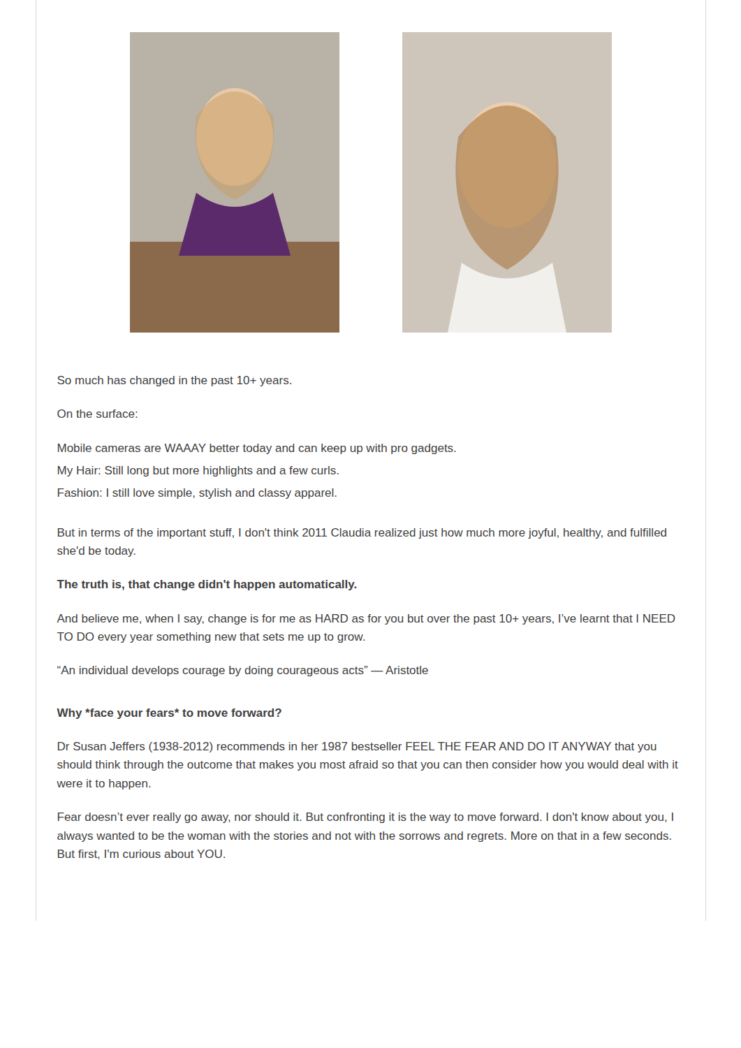So much has changed in the past 10+ years.
On the surface:
Mobile cameras are WAAAY better today and can keep up with pro gadgets.
My Hair: Still long but more highlights and a few curls.
Fashion: I still love simple, stylish and classy apparel.
But in terms of the important stuff, I don't think 2011 Claudia realized just how much more joyful, healthy, and fulfilled she'd be today.
The truth is, that change didn't happen automatically.
And believe me, when I say, change is for me as HARD as for you but over the past 10+ years, I’ve learnt that I NEED TO DO every year something new that sets me up to grow.
“An individual develops courage by doing courageous acts” — Aristotle
Why *face your fears* to move forward?
Dr Susan Jeffers (1938-2012) recommends in her 1987 bestseller FEEL THE FEAR AND DO IT ANYWAY that you should think through the outcome that makes you most afraid so that you can then consider how you would deal with it were it to happen.
Fear doesn’t ever really go away, nor should it. But confronting it is the way to move forward. I don't know about you, I always wanted to be the woman with the stories and not with the sorrows and regrets. More on that in a few seconds. But first, I'm curious about YOU.